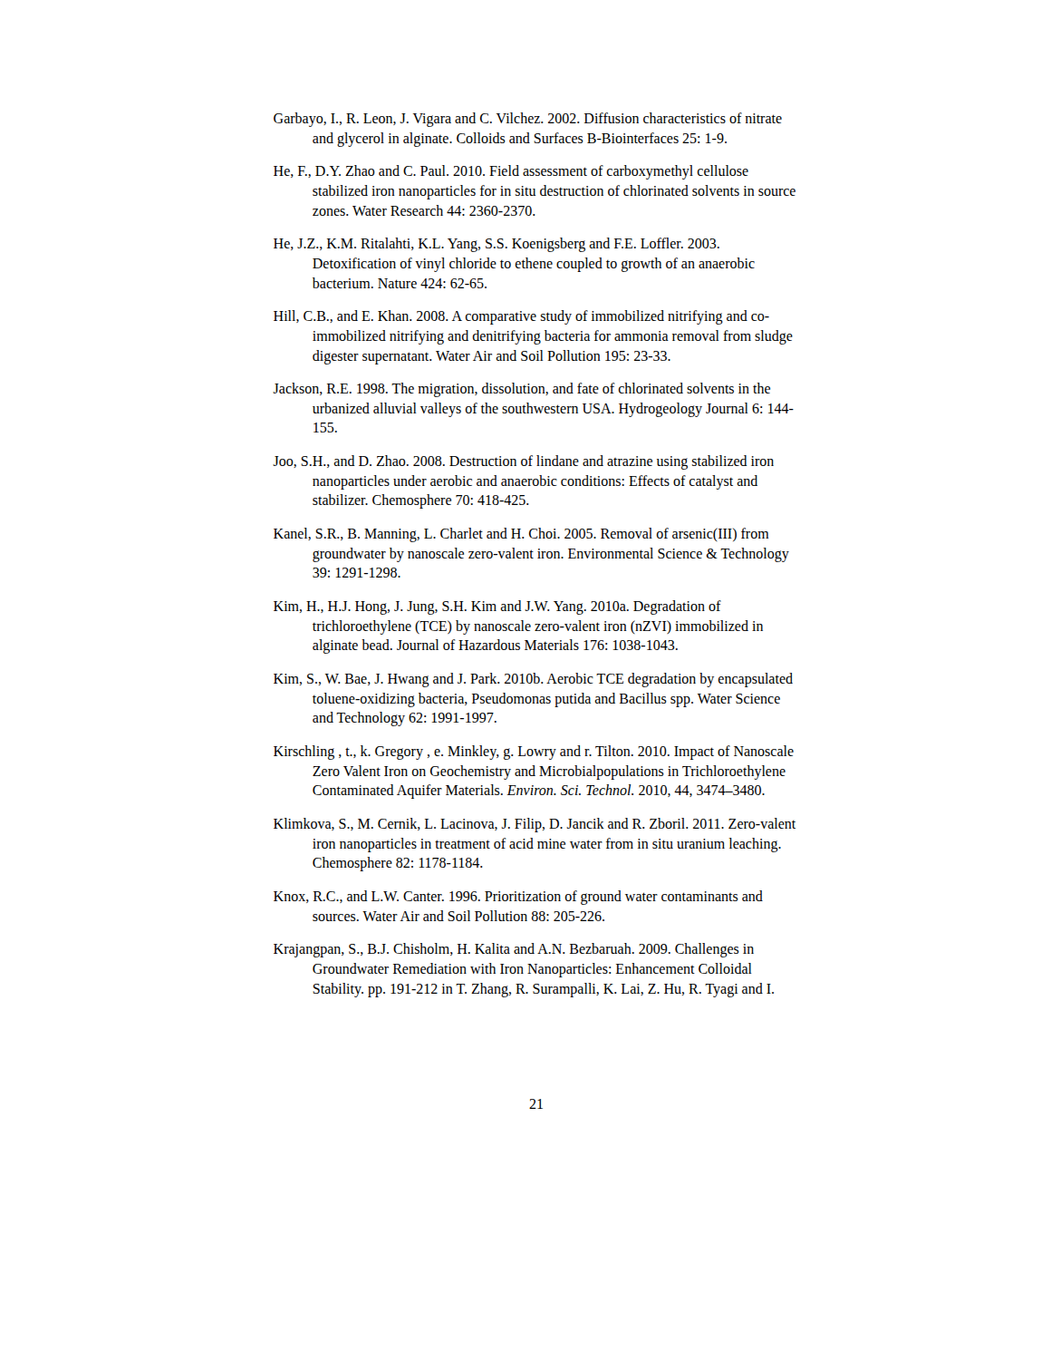Garbayo, I., R. Leon, J. Vigara and C. Vilchez. 2002. Diffusion characteristics of nitrate and glycerol in alginate. Colloids and Surfaces B-Biointerfaces 25: 1-9.
He, F., D.Y. Zhao and C. Paul. 2010. Field assessment of carboxymethyl cellulose stabilized iron nanoparticles for in situ destruction of chlorinated solvents in source zones. Water Research 44: 2360-2370.
He, J.Z., K.M. Ritalahti, K.L. Yang, S.S. Koenigsberg and F.E. Loffler. 2003. Detoxification of vinyl chloride to ethene coupled to growth of an anaerobic bacterium. Nature 424: 62-65.
Hill, C.B., and E. Khan. 2008. A comparative study of immobilized nitrifying and co-immobilized nitrifying and denitrifying bacteria for ammonia removal from sludge digester supernatant. Water Air and Soil Pollution 195: 23-33.
Jackson, R.E. 1998. The migration, dissolution, and fate of chlorinated solvents in the urbanized alluvial valleys of the southwestern USA. Hydrogeology Journal 6: 144-155.
Joo, S.H., and D. Zhao. 2008. Destruction of lindane and atrazine using stabilized iron nanoparticles under aerobic and anaerobic conditions: Effects of catalyst and stabilizer. Chemosphere 70: 418-425.
Kanel, S.R., B. Manning, L. Charlet and H. Choi. 2005. Removal of arsenic(III) from groundwater by nanoscale zero-valent iron. Environmental Science & Technology 39: 1291-1298.
Kim, H., H.J. Hong, J. Jung, S.H. Kim and J.W. Yang. 2010a. Degradation of trichloroethylene (TCE) by nanoscale zero-valent iron (nZVI) immobilized in alginate bead. Journal of Hazardous Materials 176: 1038-1043.
Kim, S., W. Bae, J. Hwang and J. Park. 2010b. Aerobic TCE degradation by encapsulated toluene-oxidizing bacteria, Pseudomonas putida and Bacillus spp. Water Science and Technology 62: 1991-1997.
Kirschling , t., k. Gregory , e. Minkley, g. Lowry and r. Tilton. 2010. Impact of Nanoscale Zero Valent Iron on Geochemistry and Microbialpopulations in Trichloroethylene Contaminated Aquifer Materials. Environ. Sci. Technol. 2010, 44, 3474–3480.
Klimkova, S., M. Cernik, L. Lacinova, J. Filip, D. Jancik and R. Zboril. 2011. Zero-valent iron nanoparticles in treatment of acid mine water from in situ uranium leaching. Chemosphere 82: 1178-1184.
Knox, R.C., and L.W. Canter. 1996. Prioritization of ground water contaminants and sources. Water Air and Soil Pollution 88: 205-226.
Krajangpan, S., B.J. Chisholm, H. Kalita and A.N. Bezbaruah. 2009. Challenges in Groundwater Remediation with Iron Nanoparticles: Enhancement Colloidal Stability. pp. 191-212 in T. Zhang, R. Surampalli, K. Lai, Z. Hu, R. Tyagi and I.
21